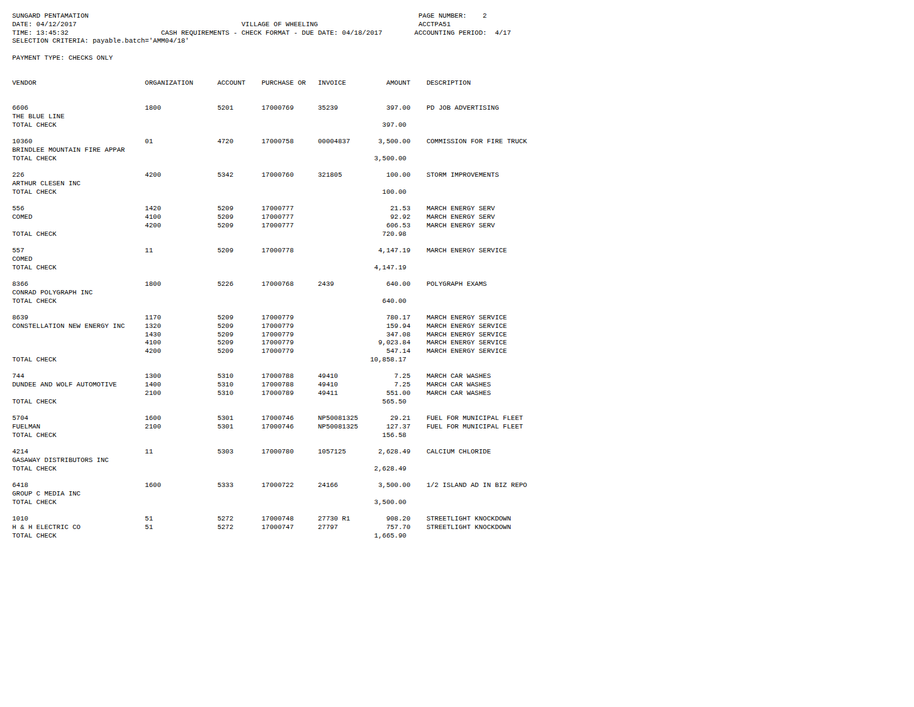SUNGARD PENTAMATION                                                                                  PAGE NUMBER:    2
DATE: 04/12/2017                                         VILLAGE OF WHEELING                         ACCTPA51
TIME: 13:45:32                       CASH REQUIREMENTS - CHECK FORMAT - DUE DATE: 04/18/2017        ACCOUNTING PERIOD:  4/17
SELECTION CRITERIA: payable.batch='AMM04/18'

PAYMENT TYPE: CHECKS ONLY


VENDOR                           ORGANIZATION      ACCOUNT    PURCHASE OR   INVOICE          AMOUNT    DESCRIPTION


6606                             1800              5201       17000769      35239            397.00    PD JOB ADVERTISING
THE BLUE LINE
TOTAL CHECK                                                                                 397.00

10360                            01                4720       17000758      00004837       3,500.00    COMMISSION FOR FIRE TRUCK
BRINDLEE MOUNTAIN FIRE APPAR
TOTAL CHECK                                                                               3,500.00

226                              4200              5342       17000760      321805           100.00    STORM IMPROVEMENTS
ARTHUR CLESEN INC
TOTAL CHECK                                                                                 100.00

556                              1420              5209       17000777                        21.53    MARCH ENERGY SERV
COMED                            4100              5209       17000777                        92.92    MARCH ENERGY SERV
                                 4200              5209       17000777                       606.53    MARCH ENERGY SERV
TOTAL CHECK                                                                                 720.98

557                              11                5209       17000778                     4,147.19    MARCH ENERGY SERVICE
COMED
TOTAL CHECK                                                                               4,147.19

8366                             1800              5226       17000768      2439             640.00    POLYGRAPH EXAMS
CONRAD POLYGRAPH INC
TOTAL CHECK                                                                                 640.00

8639                             1170              5209       17000779                       780.17    MARCH ENERGY SERVICE
CONSTELLATION NEW ENERGY INC     1320              5209       17000779                       159.94    MARCH ENERGY SERVICE
                                 1430              5209       17000779                       347.08    MARCH ENERGY SERVICE
                                 4100              5209       17000779                     9,023.84    MARCH ENERGY SERVICE
                                 4200              5209       17000779                       547.14    MARCH ENERGY SERVICE
TOTAL CHECK                                                                              10,858.17

744                              1300              5310       17000788      49410              7.25    MARCH CAR WASHES
DUNDEE AND WOLF AUTOMOTIVE       1400              5310       17000788      49410              7.25    MARCH CAR WASHES
                                 2100              5310       17000789      49411            551.00    MARCH CAR WASHES
TOTAL CHECK                                                                                 565.50

5704                             1600              5301       17000746      NP50081325        29.21    FUEL FOR MUNICIPAL FLEET
FUELMAN                          2100              5301       17000746      NP50081325       127.37    FUEL FOR MUNICIPAL FLEET
TOTAL CHECK                                                                                 156.58

4214                             11                5303       17000780      1057125        2,628.49    CALCIUM CHLORIDE
GASAWAY DISTRIBUTORS INC
TOTAL CHECK                                                                               2,628.49

6418                             1600              5333       17000722      24166          3,500.00    1/2 ISLAND AD IN BIZ REPO
GROUP C MEDIA INC
TOTAL CHECK                                                                               3,500.00

1010                             51                5272       17000748      27730 R1         908.20    STREETLIGHT KNOCKDOWN
H & H ELECTRIC CO                51                5272       17000747      27797            757.70    STREETLIGHT KNOCKDOWN
TOTAL CHECK                                                                               1,665.90